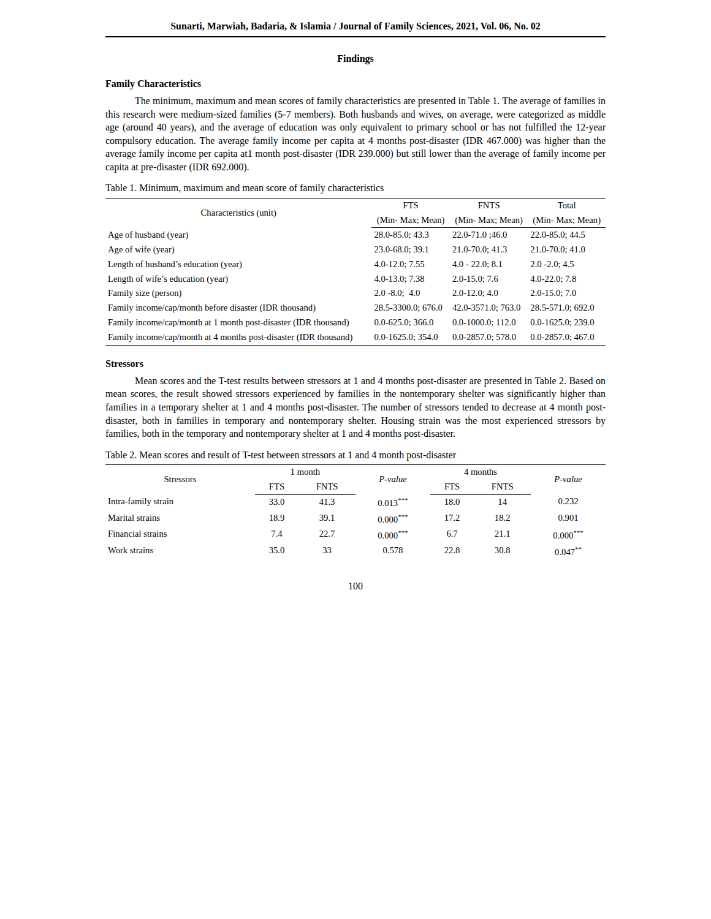Sunarti, Marwiah, Badaria, & Islamia / Journal of Family Sciences, 2021, Vol. 06, No. 02
Findings
Family Characteristics
The minimum, maximum and mean scores of family characteristics are presented in Table 1. The average of families in this research were medium-sized families (5-7 members). Both husbands and wives, on average, were categorized as middle age (around 40 years), and the average of education was only equivalent to primary school or has not fulfilled the 12-year compulsory education. The average family income per capita at 4 months post-disaster (IDR 467.000) was higher than the average family income per capita at1 month post-disaster (IDR 239.000) but still lower than the average of family income per capita at pre-disaster (IDR 692.000).
Table 1. Minimum, maximum and mean score of family characteristics
| Characteristics (unit) | FTS | FNTS | Total |
| --- | --- | --- | --- |
| (Min- Max; Mean) | (Min- Max; Mean) | (Min- Max; Mean) |
| Age of husband (year) | 28.0-85.0; 43.3 | 22.0-71.0 ;46.0 | 22.0-85.0; 44.5 |
| Age of wife (year) | 23.0-68.0; 39.1 | 21.0-70.0; 41.3 | 21.0-70.0; 41.0 |
| Length of husband’s education (year) | 4.0-12.0; 7.55 | 4.0 - 22.0; 8.1 | 2.0 -2.0; 4.5 |
| Length of wife’s education (year) | 4.0-13.0; 7.38 | 2.0-15.0; 7.6 | 4.0-22.0; 7.8 |
| Family size (person) | 2.0 -8.0; 4.0 | 2.0-12.0; 4.0 | 2.0-15.0; 7.0 |
| Family income/cap/month before disaster (IDR thousand) | 28.5-3300.0; 676.0 | 42.0-3571.0; 763.0 | 28.5-571.0; 692.0 |
| Family income/cap/month at 1 month post-disaster (IDR thousand) | 0.0-625.0; 366.0 | 0.0-1000.0; 112.0 | 0.0-1625.0; 239.0 |
| Family income/cap/month at 4 months post-disaster (IDR thousand) | 0.0-1625.0; 354.0 | 0.0-2857.0; 578.0 | 0.0-2857.0; 467.0 |
Stressors
Mean scores and the T-test results between stressors at 1 and 4 months post-disaster are presented in Table 2. Based on mean scores, the result showed stressors experienced by families in the nontemporary shelter was significantly higher than families in a temporary shelter at 1 and 4 months post-disaster. The number of stressors tended to decrease at 4 month post-disaster, both in families in temporary and nontemporary shelter. Housing strain was the most experienced stressors by families, both in the temporary and nontemporary shelter at 1 and 4 months post-disaster.
Table 2. Mean scores and result of T-test between stressors at 1 and 4 month post-disaster
| Stressors | 1 month | P-value | 4 months | P-value |
| --- | --- | --- | --- | --- |
| FTS | FNTS | FTS | FNTS |
| Intra-family strain | 33.0 | 41.3 | 0.013 *** | 18.0 | 14 | 0.232 |
| Marital strains | 18.9 | 39.1 | 0.000 *** | 17.2 | 18.2 | 0.901 |
| Financial strains | 7.4 | 22.7 | 0.000 *** | 6.7 | 21.1 | 0.000 *** |
| Work strains | 35.0 | 33 | 0.578 | 22.8 | 30.8 | 0.047 ** |
100